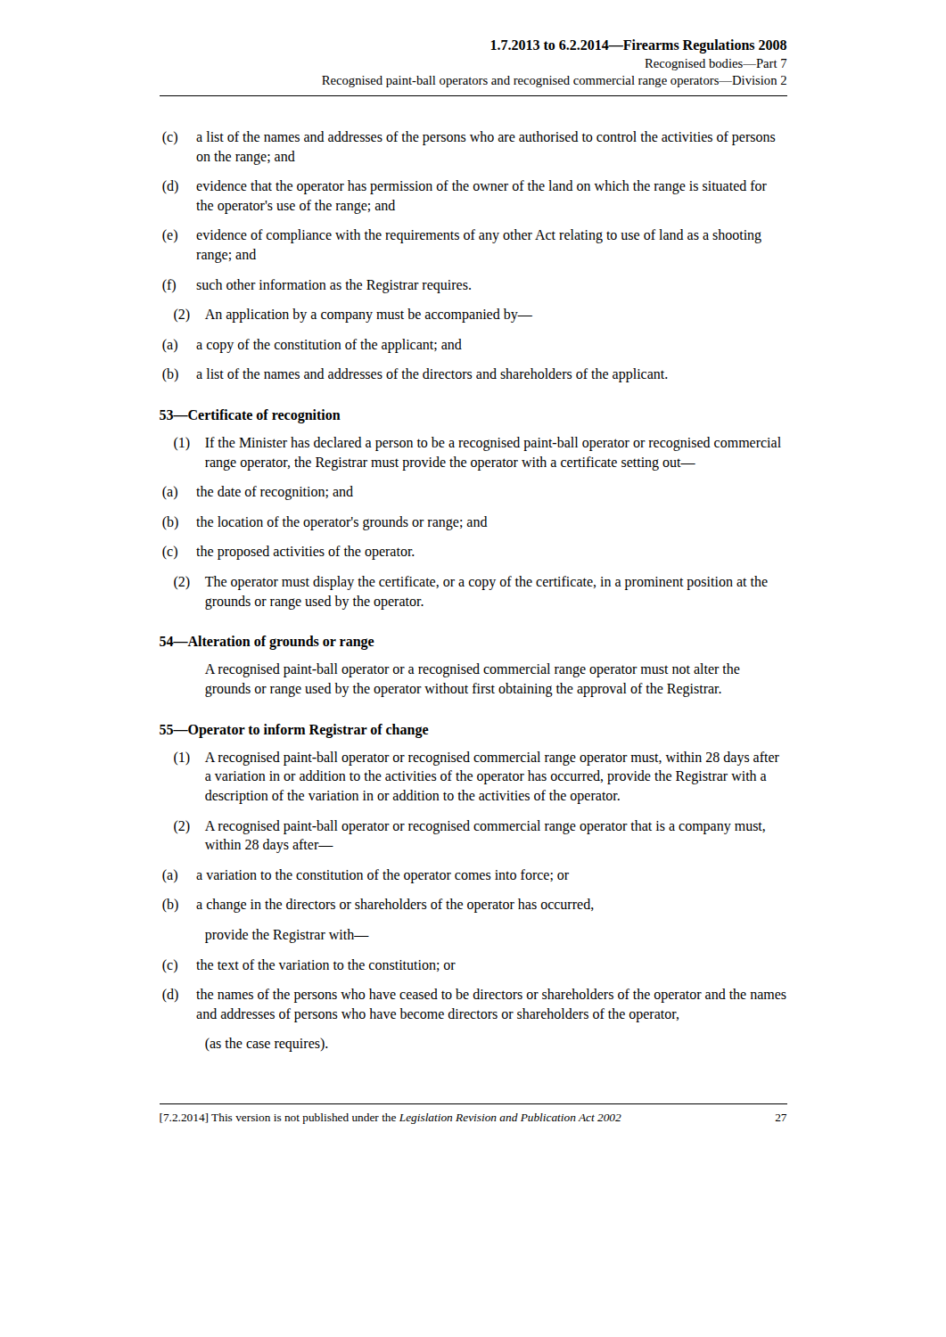1.7.2013 to 6.2.2014—Firearms Regulations 2008
Recognised bodies—Part 7
Recognised paint-ball operators and recognised commercial range operators—Division 2
(c) a list of the names and addresses of the persons who are authorised to control the activities of persons on the range; and
(d) evidence that the operator has permission of the owner of the land on which the range is situated for the operator's use of the range; and
(e) evidence of compliance with the requirements of any other Act relating to use of land as a shooting range; and
(f) such other information as the Registrar requires.
(2) An application by a company must be accompanied by—
(a) a copy of the constitution of the applicant; and
(b) a list of the names and addresses of the directors and shareholders of the applicant.
53—Certificate of recognition
(1) If the Minister has declared a person to be a recognised paint-ball operator or recognised commercial range operator, the Registrar must provide the operator with a certificate setting out—
(a) the date of recognition; and
(b) the location of the operator's grounds or range; and
(c) the proposed activities of the operator.
(2) The operator must display the certificate, or a copy of the certificate, in a prominent position at the grounds or range used by the operator.
54—Alteration of grounds or range
A recognised paint-ball operator or a recognised commercial range operator must not alter the grounds or range used by the operator without first obtaining the approval of the Registrar.
55—Operator to inform Registrar of change
(1) A recognised paint-ball operator or recognised commercial range operator must, within 28 days after a variation in or addition to the activities of the operator has occurred, provide the Registrar with a description of the variation in or addition to the activities of the operator.
(2) A recognised paint-ball operator or recognised commercial range operator that is a company must, within 28 days after—
(a) a variation to the constitution of the operator comes into force; or
(b) a change in the directors or shareholders of the operator has occurred,
provide the Registrar with—
(c) the text of the variation to the constitution; or
(d) the names of the persons who have ceased to be directors or shareholders of the operator and the names and addresses of persons who have become directors or shareholders of the operator,
(as the case requires).
[7.2.2014] This version is not published under the Legislation Revision and Publication Act 2002 27